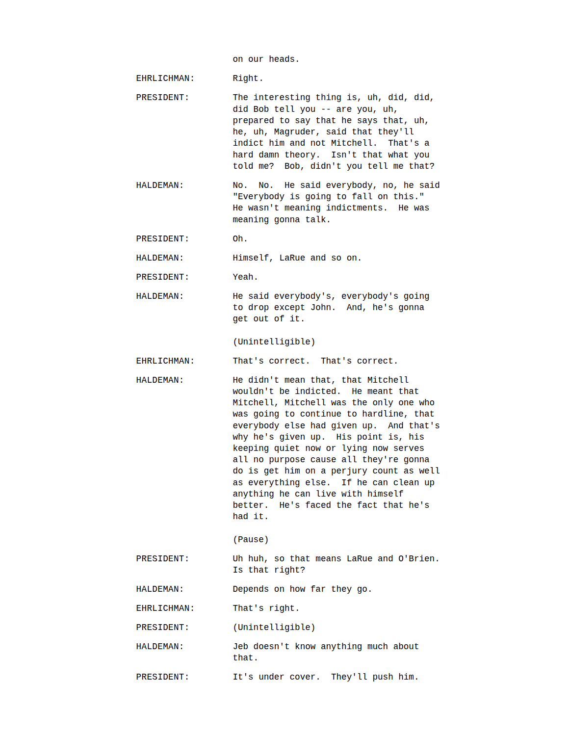| | on our heads. |
| EHRLICHMAN: | Right. |
| PRESIDENT: | The interesting thing is, uh, did, did, did Bob tell you -- are you, uh, prepared to say that he says that, uh, he, uh, Magruder, said that they'll indict him and not Mitchell. That's a hard damn theory. Isn't that what you told me? Bob, didn't you tell me that? |
| HALDEMAN: | No. No. He said everybody, no, he said "Everybody is going to fall on this." He wasn't meaning indictments. He was meaning gonna talk. |
| PRESIDENT: | Oh. |
| HALDEMAN: | Himself, LaRue and so on. |
| PRESIDENT: | Yeah. |
| HALDEMAN: | He said everybody's, everybody's going to drop except John. And, he's gonna get out of it. (Unintelligible) |
| EHRLICHMAN: | That's correct. That's correct. |
| HALDEMAN: | He didn't mean that, that Mitchell wouldn't be indicted. He meant that Mitchell, Mitchell was the only one who was going to continue to hardline, that everybody else had given up. And that's why he's given up. His point is, his keeping quiet now or lying now serves all no purpose cause all they're gonna do is get him on a perjury count as well as everything else. If he can clean up anything he can live with himself better. He's faced the fact that he's had it. (Pause) |
| PRESIDENT: | Uh huh, so that means LaRue and O'Brien. Is that right? |
| HALDEMAN: | Depends on how far they go. |
| EHRLICHMAN: | That's right. |
| PRESIDENT: | (Unintelligible) |
| HALDEMAN: | Jeb doesn't know anything much about that. |
| PRESIDENT: | It's under cover. They'll push him. |